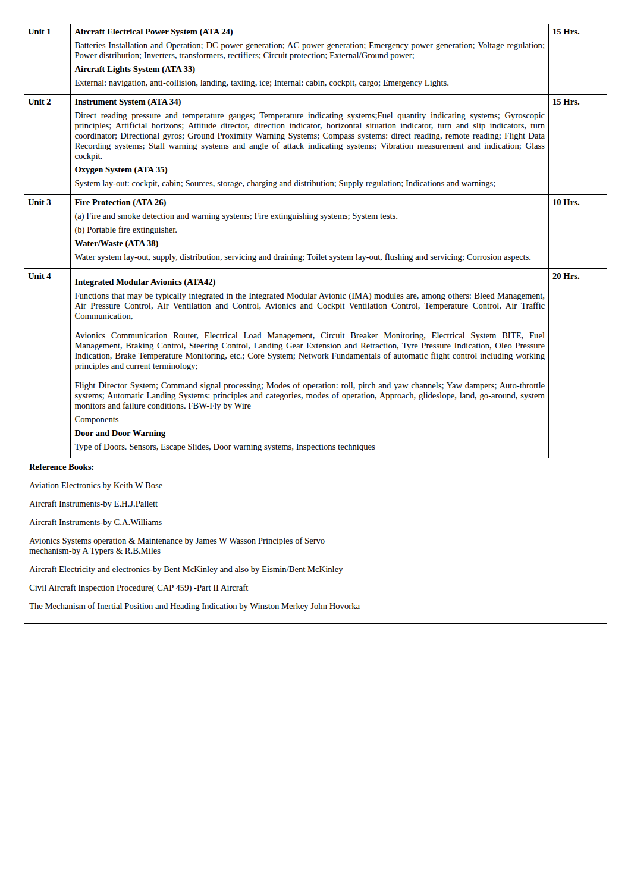| Unit 1 | Aircraft Electrical Power System (ATA 24) Batteries Installation and Operation; DC power generation; AC power generation; Emergency power generation; Voltage regulation; Power distribution; Inverters, transformers, rectifiers; Circuit protection; External/Ground power; Aircraft Lights System (ATA 33) External: navigation, anti-collision, landing, taxiing, ice; Internal: cabin, cockpit, cargo; Emergency Lights. | 15 Hrs. |
| Unit 2 | Instrument System (ATA 34) Direct reading pressure and temperature gauges; Temperature indicating systems;Fuel quantity indicating systems; Gyroscopic principles; Artificial horizons; Attitude director, direction indicator, horizontal situation indicator, turn and slip indicators, turn coordinator; Directional gyros; Ground Proximity Warning Systems; Compass systems: direct reading, remote reading; Flight Data Recording systems; Stall warning systems and angle of attack indicating systems; Vibration measurement and indication; Glass cockpit. Oxygen System (ATA 35) System lay-out: cockpit, cabin; Sources, storage, charging and distribution; Supply regulation; Indications and warnings; | 15 Hrs. |
| Unit 3 | Fire Protection (ATA 26) (a) Fire and smoke detection and warning systems; Fire extinguishing systems; System tests. (b) Portable fire extinguisher. Water/Waste (ATA 38) Water system lay-out, supply, distribution, servicing and draining; Toilet system lay-out, flushing and servicing; Corrosion aspects. | 10 Hrs. |
| Unit 4 | Integrated Modular Avionics (ATA42) Functions that may be typically integrated in the Integrated Modular Avionic (IMA) modules are, among others: Bleed Management, Air Pressure Control, Air Ventilation and Control, Avionics and Cockpit Ventilation Control, Temperature Control, Air Traffic Communication, Avionics Communication Router, Electrical Load Management, Circuit Breaker Monitoring, Electrical System BITE, Fuel Management, Braking Control, Steering Control, Landing Gear Extension and Retraction, Tyre Pressure Indication, Oleo Pressure Indication, Brake Temperature Monitoring, etc.; Core System; Network Fundamentals of automatic flight control including working principles and current terminology; Flight Director System; Command signal processing; Modes of operation: roll, pitch and yaw channels; Yaw dampers; Auto-throttle systems; Automatic Landing Systems: principles and categories, modes of operation, Approach, glideslope, land, go-around, system monitors and failure conditions. FBW-Fly by Wire Components Door and Door Warning Type of Doors. Sensors, Escape Slides, Door warning systems, Inspections techniques | 20 Hrs. |
Reference Books:
Aviation Electronics by Keith W Bose
Aircraft Instruments-by E.H.J.Pallett
Aircraft Instruments-by C.A.Williams
Avionics Systems operation & Maintenance by James W Wasson Principles of Servo
mechanism-by A Typers & R.B.Miles
Aircraft Electricity and electronics-by Bent McKinley and also by Eismin/Bent McKinley
Civil Aircraft Inspection Procedure( CAP 459) -Part II Aircraft
The Mechanism of Inertial Position and Heading Indication by Winston Merkey John Hovorka